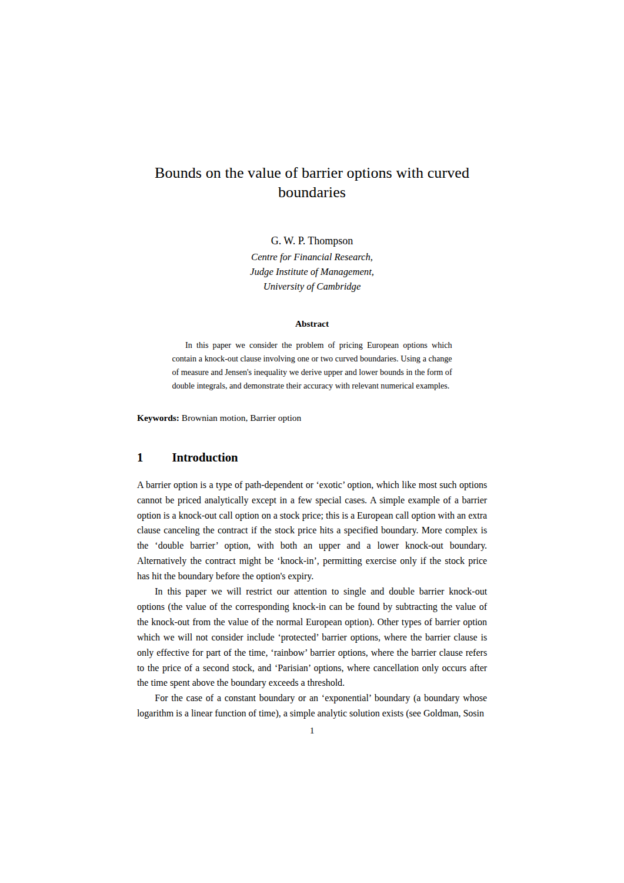Bounds on the value of barrier options with curved boundaries
G. W. P. Thompson
Centre for Financial Research,
Judge Institute of Management,
University of Cambridge
Abstract
In this paper we consider the problem of pricing European options which contain a knock-out clause involving one or two curved boundaries. Using a change of measure and Jensen's inequality we derive upper and lower bounds in the form of double integrals, and demonstrate their accuracy with relevant numerical examples.
Keywords: Brownian motion, Barrier option
1 Introduction
A barrier option is a type of path-dependent or ‘exotic’ option, which like most such options cannot be priced analytically except in a few special cases. A simple example of a barrier option is a knock-out call option on a stock price; this is a European call option with an extra clause canceling the contract if the stock price hits a specified boundary. More complex is the ‘double barrier’ option, with both an upper and a lower knock-out boundary. Alternatively the contract might be ‘knock-in’, permitting exercise only if the stock price has hit the boundary before the option's expiry.
In this paper we will restrict our attention to single and double barrier knock-out options (the value of the corresponding knock-in can be found by subtracting the value of the knock-out from the value of the normal European option). Other types of barrier option which we will not consider include ‘protected’ barrier options, where the barrier clause is only effective for part of the time, ‘rainbow’ barrier options, where the barrier clause refers to the price of a second stock, and ‘Parisian’ options, where cancellation only occurs after the time spent above the boundary exceeds a threshold.
For the case of a constant boundary or an ‘exponential’ boundary (a boundary whose logarithm is a linear function of time), a simple analytic solution exists (see Goldman, Sosin
1